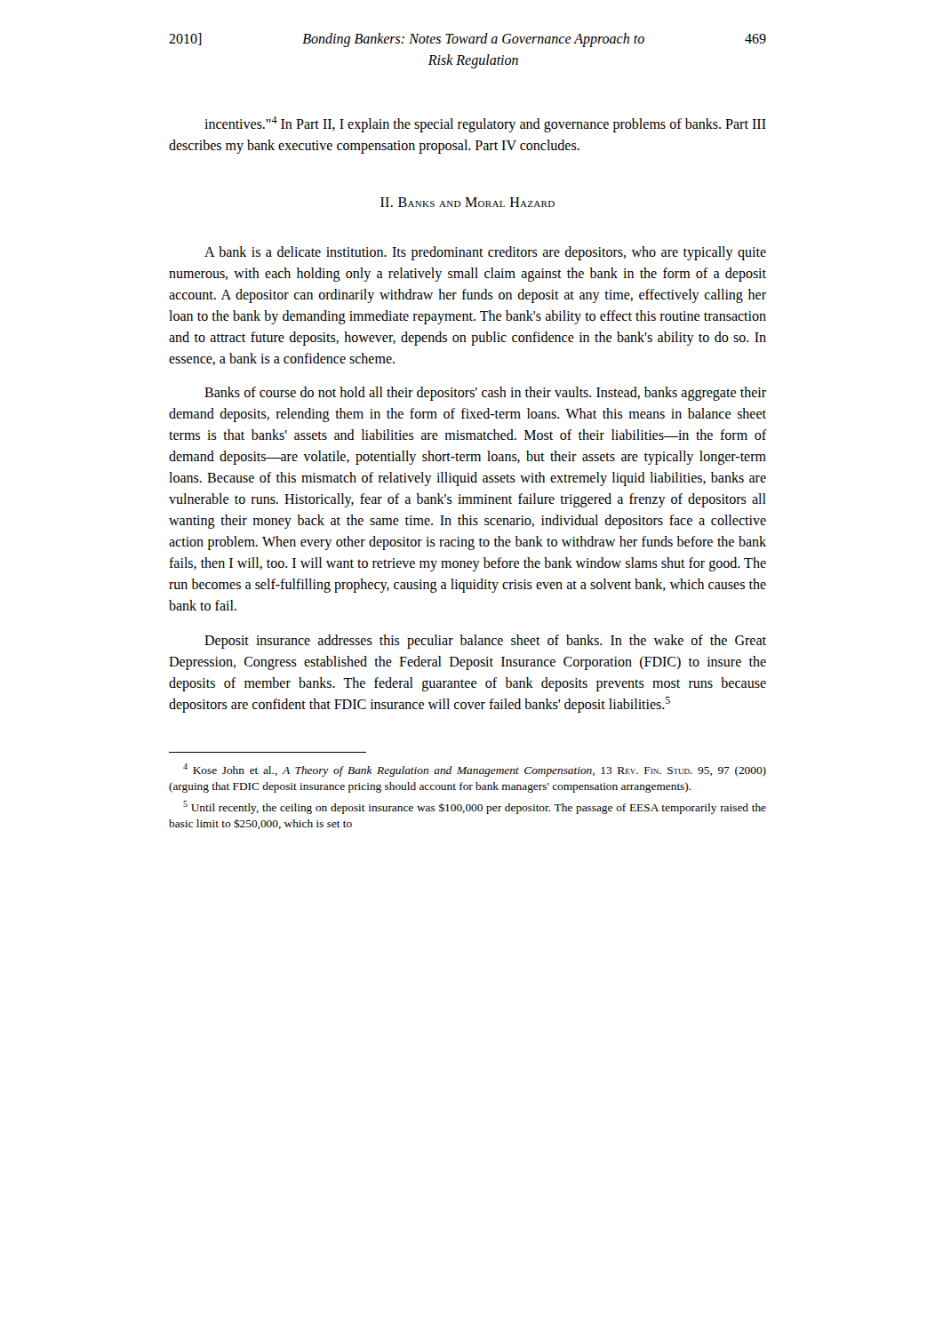2010]
Bonding Bankers: Notes Toward a Governance Approach to
Risk Regulation
469
incentives."4 In Part II, I explain the special regulatory and governance problems of banks. Part III describes my bank executive compensation proposal. Part IV concludes.
II. Banks and Moral Hazard
A bank is a delicate institution. Its predominant creditors are depositors, who are typically quite numerous, with each holding only a relatively small claim against the bank in the form of a deposit account. A depositor can ordinarily withdraw her funds on deposit at any time, effectively calling her loan to the bank by demanding immediate repayment. The bank's ability to effect this routine transaction and to attract future deposits, however, depends on public confidence in the bank's ability to do so. In essence, a bank is a confidence scheme.
Banks of course do not hold all their depositors' cash in their vaults. Instead, banks aggregate their demand deposits, relending them in the form of fixed-term loans. What this means in balance sheet terms is that banks' assets and liabilities are mismatched. Most of their liabilities—in the form of demand deposits—are volatile, potentially short-term loans, but their assets are typically longer-term loans. Because of this mismatch of relatively illiquid assets with extremely liquid liabilities, banks are vulnerable to runs. Historically, fear of a bank's imminent failure triggered a frenzy of depositors all wanting their money back at the same time. In this scenario, individual depositors face a collective action problem. When every other depositor is racing to the bank to withdraw her funds before the bank fails, then I will, too. I will want to retrieve my money before the bank window slams shut for good. The run becomes a self-fulfilling prophecy, causing a liquidity crisis even at a solvent bank, which causes the bank to fail.
Deposit insurance addresses this peculiar balance sheet of banks. In the wake of the Great Depression, Congress established the Federal Deposit Insurance Corporation (FDIC) to insure the deposits of member banks. The federal guarantee of bank deposits prevents most runs because depositors are confident that FDIC insurance will cover failed banks' deposit liabilities.5
4 Kose John et al., A Theory of Bank Regulation and Management Compensation, 13 Rev. Fin. Stud. 95, 97 (2000) (arguing that FDIC deposit insurance pricing should account for bank managers' compensation arrangements).
5 Until recently, the ceiling on deposit insurance was $100,000 per depositor. The passage of EESA temporarily raised the basic limit to $250,000, which is set to